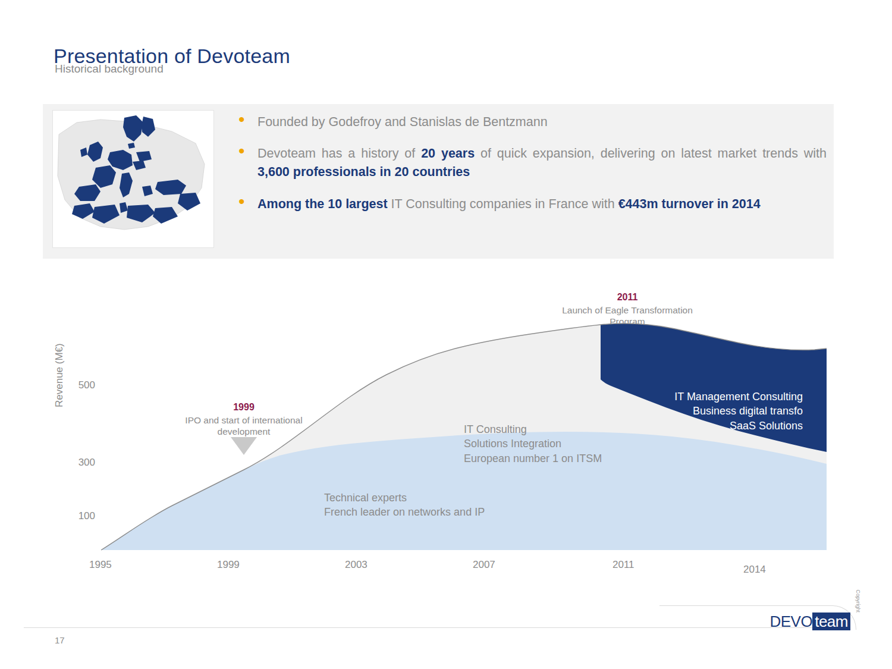Presentation of Devoteam
Historical background
Founded by Godefroy and Stanislas de Bentzmann
Devoteam has a history of 20 years of quick expansion, delivering on latest market trends with 3,600 professionals in 20 countries
Among the 10 largest IT Consulting companies in France with €443m turnover in 2014
Revenue (M€)
500
300
100
1995
1999
2003
2007
2011
2014
1999 IPO and start of international
development
2011 Launch of Eagle Transformation
Program
Technical experts
French leader on networks and IP
IT Consulting
Solutions Integration
European number 1 on ITSM
IT Management Consulting
Business digital transfo
SaaS Solutions
17
DEVO team
Copyright